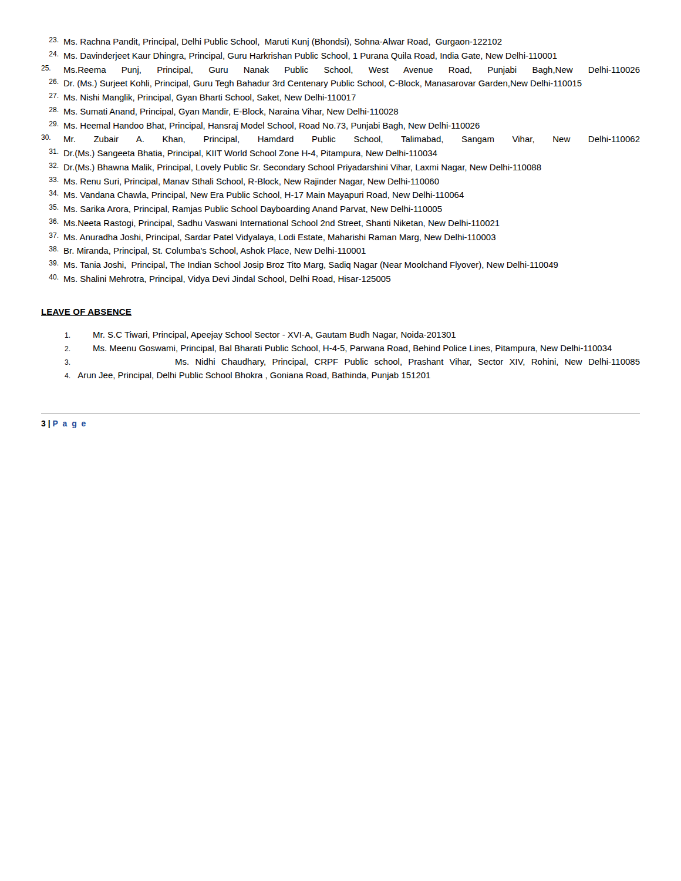Ms. Rachna Pandit, Principal, Delhi Public School, Maruti Kunj (Bhondsi), Sohna-Alwar Road, Gurgaon-122102
Ms. Davinderjeet Kaur Dhingra, Principal, Guru Harkrishan Public School, 1 Purana Quila Road, India Gate, New Delhi-110001
Ms.Reema Punj, Principal, Guru Nanak Public School, West Avenue Road, Punjabi Bagh,New Delhi-110026
Dr. (Ms.) Surjeet Kohli, Principal, Guru Tegh Bahadur 3rd Centenary Public School, C-Block, Manasarovar Garden,New Delhi-110015
Ms. Nishi Manglik, Principal, Gyan Bharti School, Saket, New Delhi-110017
Ms. Sumati Anand, Principal, Gyan Mandir, E-Block, Naraina Vihar, New Delhi-110028
Ms. Heemal Handoo Bhat, Principal, Hansraj Model School, Road No.73, Punjabi Bagh, New Delhi-110026
Mr. Zubair A. Khan, Principal, Hamdard Public School, Talimabad, Sangam Vihar, New Delhi-110062
Dr.(Ms.) Sangeeta Bhatia, Principal, KIIT World School Zone H-4, Pitampura, New Delhi-110034
Dr.(Ms.) Bhawna Malik, Principal, Lovely Public Sr. Secondary School Priyadarshini Vihar, Laxmi Nagar, New Delhi-110088
Ms. Renu Suri, Principal, Manav Sthali School, R-Block, New Rajinder Nagar, New Delhi-110060
Ms. Vandana Chawla, Principal, New Era Public School, H-17 Main Mayapuri Road, New Delhi-110064
Ms. Sarika Arora, Principal, Ramjas Public School Dayboarding Anand Parvat, New Delhi-110005
Ms.Neeta Rastogi, Principal, Sadhu Vaswani International School 2nd Street, Shanti Niketan, New Delhi-110021
Ms. Anuradha Joshi, Principal, Sardar Patel Vidyalaya, Lodi Estate, Maharishi Raman Marg, New Delhi-110003
Br. Miranda, Principal, St. Columba's School, Ashok Place, New Delhi-110001
Ms. Tania Joshi, Principal, The Indian School Josip Broz Tito Marg, Sadiq Nagar (Near Moolchand Flyover), New Delhi-110049
Ms. Shalini Mehrotra, Principal, Vidya Devi Jindal School, Delhi Road, Hisar-125005
LEAVE OF ABSENCE
Mr. S.C Tiwari, Principal, Apeejay School Sector - XVI-A, Gautam Budh Nagar, Noida-201301
Ms. Meenu Goswami, Principal, Bal Bharati Public School, H-4-5, Parwana Road, Behind Police Lines, Pitampura, New Delhi-110034
Ms. Nidhi Chaudhary, Principal, CRPF Public school, Prashant Vihar, Sector XIV, Rohini, New Delhi-110085
Arun Jee, Principal, Delhi Public School Bhokra , Goniana Road, Bathinda, Punjab 151201
3 | P a g e